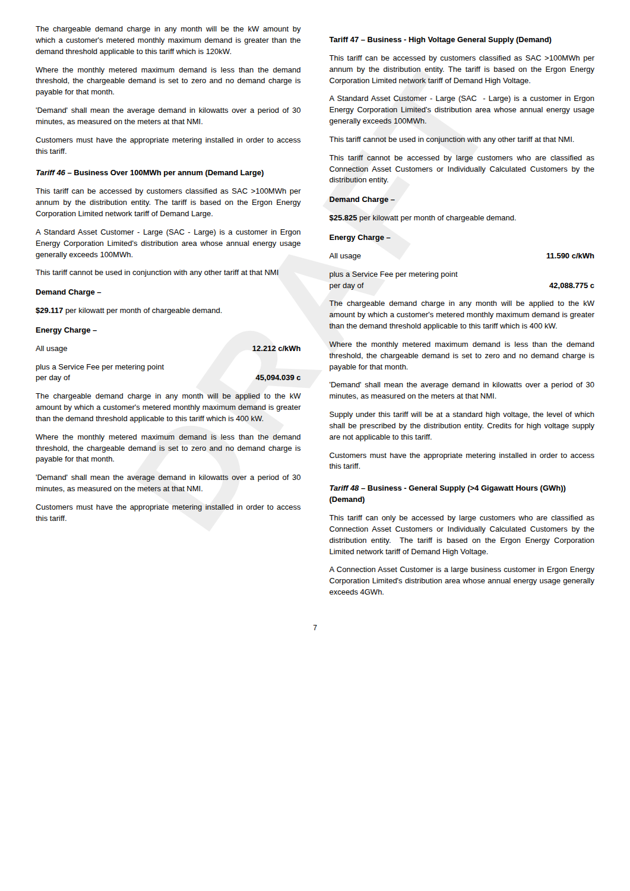DRAFT
The chargeable demand charge in any month will be the kW amount by which a customer's metered monthly maximum demand is greater than the demand threshold applicable to this tariff which is 120kW.
Where the monthly metered maximum demand is less than the demand threshold, the chargeable demand is set to zero and no demand charge is payable for that month.
'Demand' shall mean the average demand in kilowatts over a period of 30 minutes, as measured on the meters at that NMI.
Customers must have the appropriate metering installed in order to access this tariff.
Tariff 46 – Business Over 100MWh per annum (Demand Large)
This tariff can be accessed by customers classified as SAC >100MWh per annum by the distribution entity. The tariff is based on the Ergon Energy Corporation Limited network tariff of Demand Large.
A Standard Asset Customer - Large (SAC - Large) is a customer in Ergon Energy Corporation Limited's distribution area whose annual energy usage generally exceeds 100MWh.
This tariff cannot be used in conjunction with any other tariff at that NMI
Demand Charge –
$29.117 per kilowatt per month of chargeable demand.
Energy Charge –
All usage 12.212 c/kWh
plus a Service Fee per metering point
per day of 45,094.039 c
The chargeable demand charge in any month will be applied to the kW amount by which a customer's metered monthly maximum demand is greater than the demand threshold applicable to this tariff which is 400 kW.
Where the monthly metered maximum demand is less than the demand threshold, the chargeable demand is set to zero and no demand charge is payable for that month.
'Demand' shall mean the average demand in kilowatts over a period of 30 minutes, as measured on the meters at that NMI.
Customers must have the appropriate metering installed in order to access this tariff.
Tariff 47 – Business - High Voltage General Supply (Demand)
This tariff can be accessed by customers classified as SAC >100MWh per annum by the distribution entity. The tariff is based on the Ergon Energy Corporation Limited network tariff of Demand High Voltage.
A Standard Asset Customer - Large (SAC - Large) is a customer in Ergon Energy Corporation Limited's distribution area whose annual energy usage generally exceeds 100MWh.
This tariff cannot be used in conjunction with any other tariff at that NMI.
This tariff cannot be accessed by large customers who are classified as Connection Asset Customers or Individually Calculated Customers by the distribution entity.
Demand Charge –
$25.825 per kilowatt per month of chargeable demand.
Energy Charge –
All usage 11.590 c/kWh
plus a Service Fee per metering point
per day of 42,088.775 c
The chargeable demand charge in any month will be applied to the kW amount by which a customer's metered monthly maximum demand is greater than the demand threshold applicable to this tariff which is 400 kW.
Where the monthly metered maximum demand is less than the demand threshold, the chargeable demand is set to zero and no demand charge is payable for that month.
'Demand' shall mean the average demand in kilowatts over a period of 30 minutes, as measured on the meters at that NMI.
Supply under this tariff will be at a standard high voltage, the level of which shall be prescribed by the distribution entity. Credits for high voltage supply are not applicable to this tariff.
Customers must have the appropriate metering installed in order to access this tariff.
Tariff 48 – Business - General Supply (>4 Gigawatt Hours (GWh)) (Demand)
This tariff can only be accessed by large customers who are classified as Connection Asset Customers or Individually Calculated Customers by the distribution entity. The tariff is based on the Ergon Energy Corporation Limited network tariff of Demand High Voltage.
A Connection Asset Customer is a large business customer in Ergon Energy Corporation Limited's distribution area whose annual energy usage generally exceeds 4GWh.
7